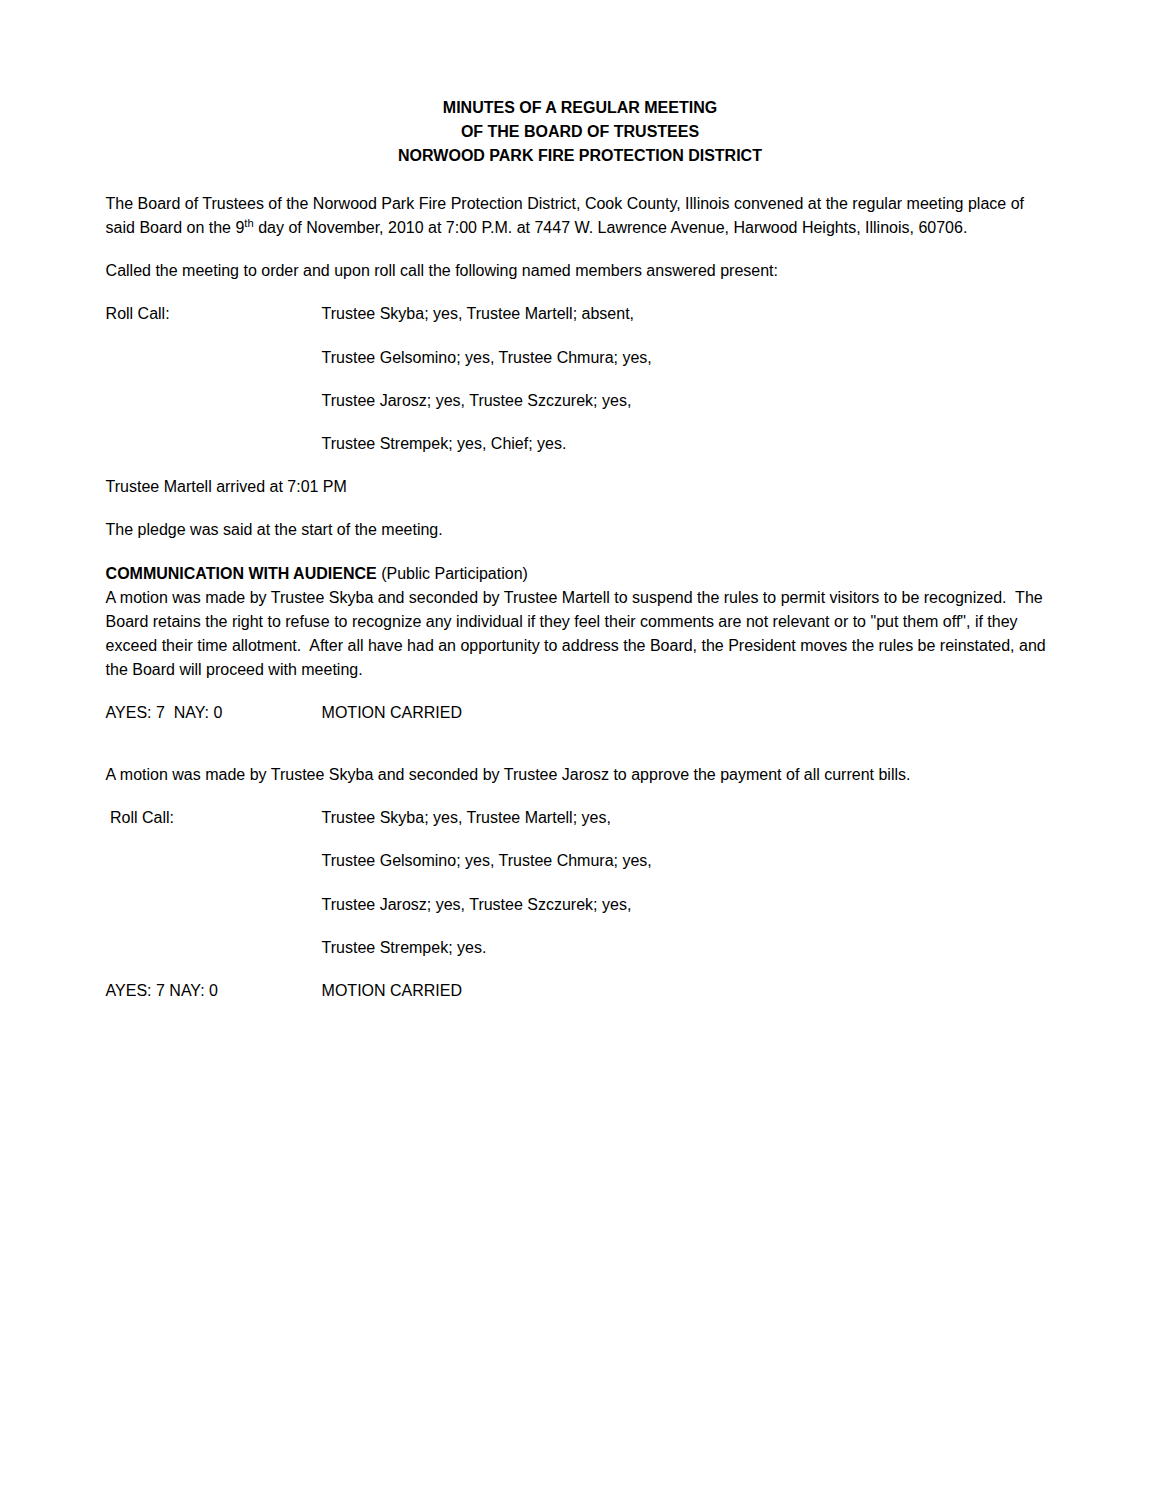MINUTES OF A REGULAR MEETING
OF THE BOARD OF TRUSTEES
NORWOOD PARK FIRE PROTECTION DISTRICT
The Board of Trustees of the Norwood Park Fire Protection District, Cook County, Illinois convened at the regular meeting place of said Board on the 9th day of November, 2010 at 7:00 P.M. at 7447 W. Lawrence Avenue, Harwood Heights, Illinois, 60706.
Called the meeting to order and upon roll call the following named members answered present:
Roll Call:
Trustee Skyba; yes, Trustee Martell; absent,
Trustee Gelsomino; yes, Trustee Chmura; yes,
Trustee Jarosz; yes, Trustee Szczurek; yes,
Trustee Strempek; yes, Chief; yes.
Trustee Martell arrived at 7:01 PM
The pledge was said at the start of the meeting.
COMMUNICATION WITH AUDIENCE (Public Participation)
A motion was made by Trustee Skyba and seconded by Trustee Martell to suspend the rules to permit visitors to be recognized. The Board retains the right to refuse to recognize any individual if they feel their comments are not relevant or to "put them off", if they exceed their time allotment. After all have had an opportunity to address the Board, the President moves the rules be reinstated, and the Board will proceed with meeting.
AYES: 7 NAY: 0
MOTION CARRIED
A motion was made by Trustee Skyba and seconded by Trustee Jarosz to approve the payment of all current bills.
Roll Call:
Trustee Skyba; yes, Trustee Martell; yes,
Trustee Gelsomino; yes, Trustee Chmura; yes,
Trustee Jarosz; yes, Trustee Szczurek; yes,
Trustee Strempek; yes.
AYES: 7 NAY: 0
MOTION CARRIED